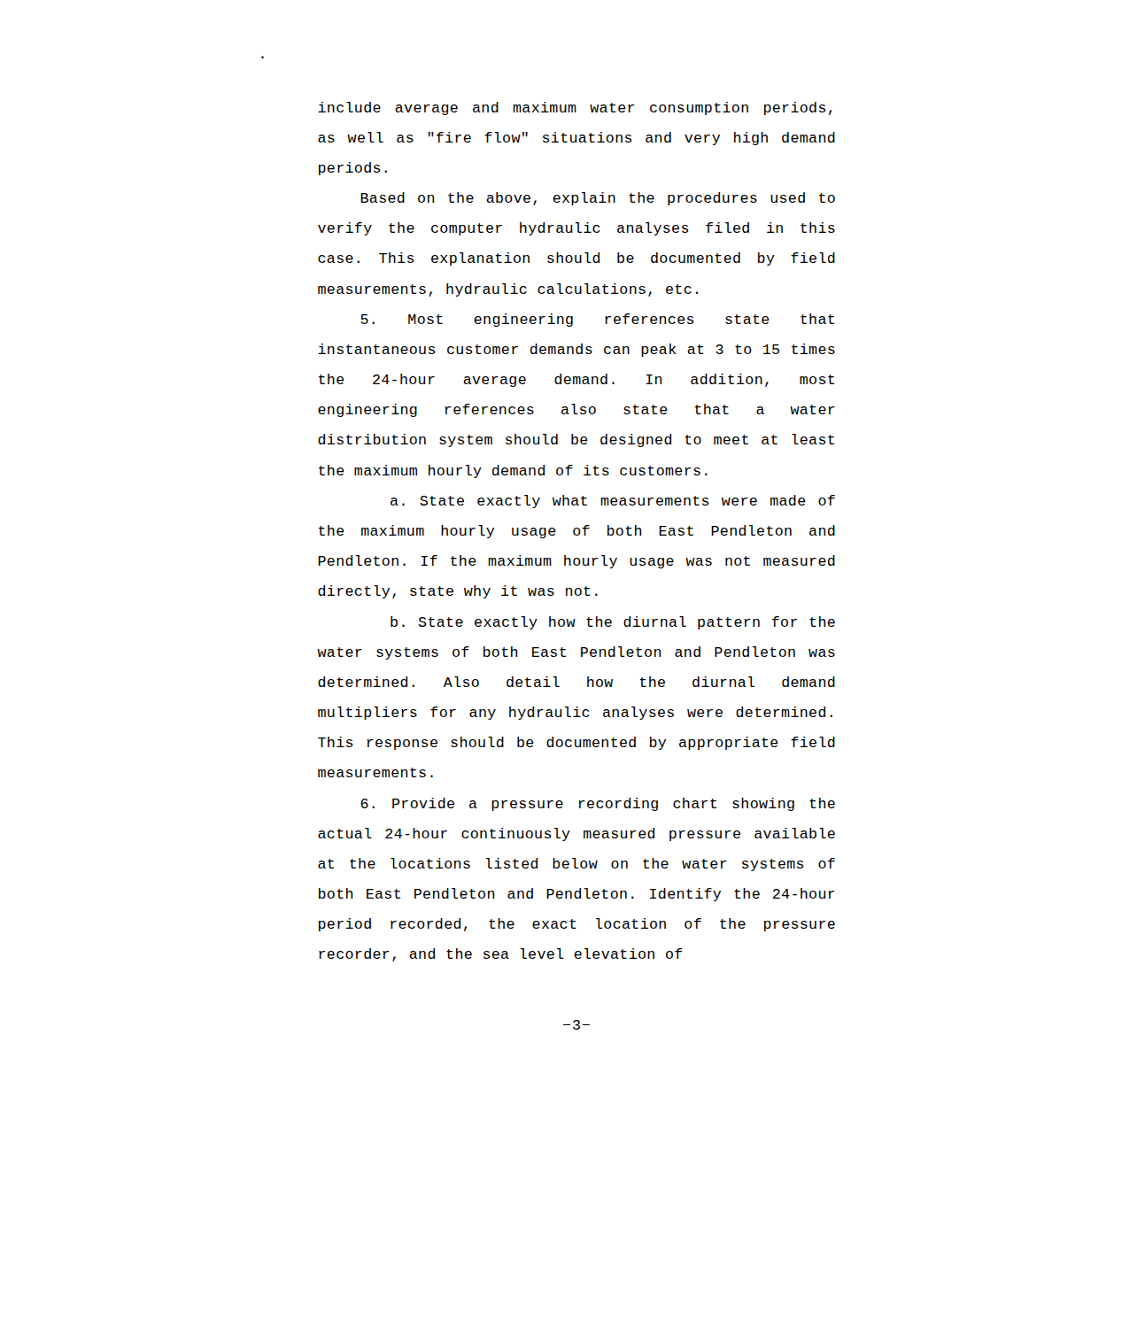.
include average and maximum water consumption periods, as well as "fire flow" situations and very high demand periods.
Based on the above, explain the procedures used to verify the computer hydraulic analyses filed in this case. This explanation should be documented by field measurements, hydraulic calculations, etc.
5. Most engineering references state that instantaneous customer demands can peak at 3 to 15 times the 24-hour average demand. In addition, most engineering references also state that a water distribution system should be designed to meet at least the maximum hourly demand of its customers.
a. State exactly what measurements were made of the maximum hourly usage of both East Pendleton and Pendleton. If the maximum hourly usage was not measured directly, state why it was not.
b. State exactly how the diurnal pattern for the water systems of both East Pendleton and Pendleton was determined. Also detail how the diurnal demand multipliers for any hydraulic analyses were determined. This response should be documented by appropriate field measurements.
6. Provide a pressure recording chart showing the actual 24-hour continuously measured pressure available at the locations listed below on the water systems of both East Pendleton and Pendleton. Identify the 24-hour period recorded, the exact location of the pressure recorder, and the sea level elevation of
−3−